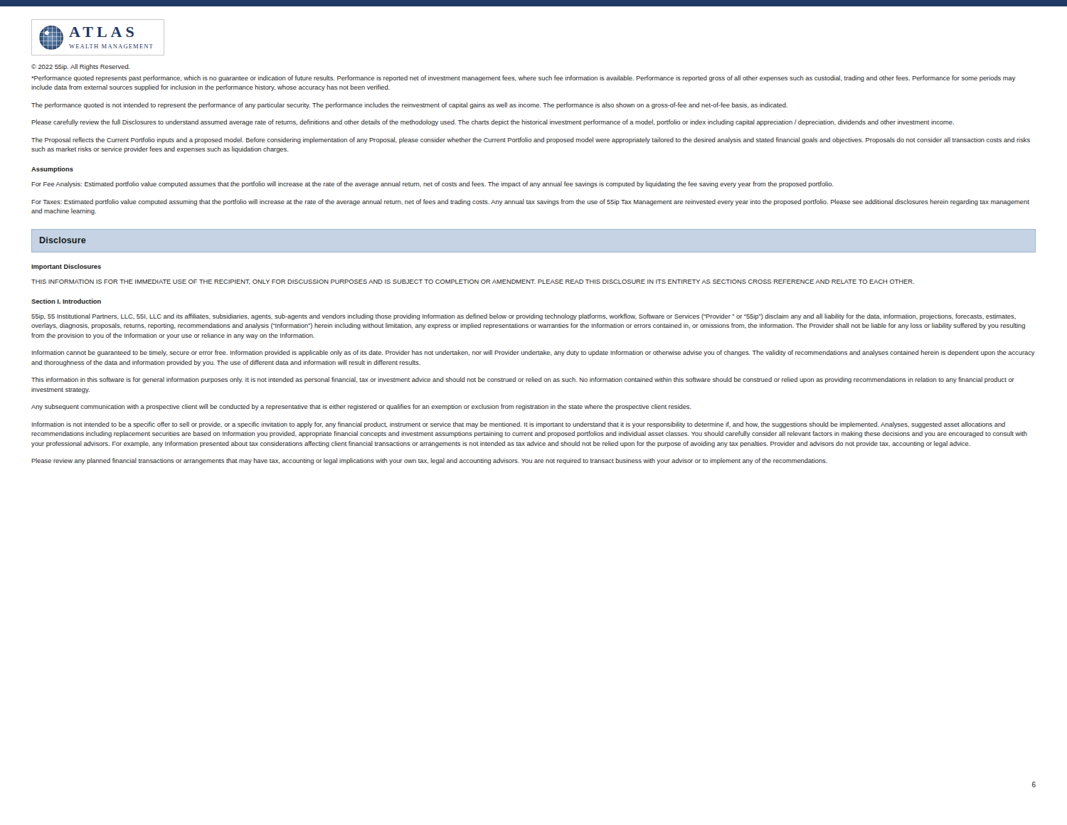ATLAS
WEALTH MANAGEMENT
© 2022 55ip. All Rights Reserved.
*Performance quoted represents past performance, which is no guarantee or indication of future results. Performance is reported net of investment management fees, where such fee information is available. Performance is reported gross of all other expenses such as custodial, trading and other fees. Performance for some periods may include data from external sources supplied for inclusion in the performance history, whose accuracy has not been verified.
The performance quoted is not intended to represent the performance of any particular security. The performance includes the reinvestment of capital gains as well as income. The performance is also shown on a gross-of-fee and net-of-fee basis, as indicated.
Please carefully review the full Disclosures to understand assumed average rate of returns, definitions and other details of the methodology used. The charts depict the historical investment performance of a model, portfolio or index including capital appreciation / depreciation, dividends and other investment income.
The Proposal reflects the Current Portfolio inputs and a proposed model. Before considering implementation of any Proposal, please consider whether the Current Portfolio and proposed model were appropriately tailored to the desired analysis and stated financial goals and objectives. Proposals do not consider all transaction costs and risks such as market risks or service provider fees and expenses such as liquidation charges.
Assumptions
For Fee Analysis: Estimated portfolio value computed assumes that the portfolio will increase at the rate of the average annual return, net of costs and fees. The impact of any annual fee savings is computed by liquidating the fee saving every year from the proposed portfolio.
For Taxes: Estimated portfolio value computed assuming that the portfolio will increase at the rate of the average annual return, net of fees and trading costs. Any annual tax savings from the use of 55ip Tax Management are reinvested every year into the proposed portfolio. Please see additional disclosures herein regarding tax management and machine learning.
Disclosure
Important Disclosures
THIS INFORMATION IS FOR THE IMMEDIATE USE OF THE RECIPIENT, ONLY FOR DISCUSSION PURPOSES AND IS SUBJECT TO COMPLETION OR AMENDMENT. PLEASE READ THIS DISCLOSURE IN ITS ENTIRETY AS SECTIONS CROSS REFERENCE AND RELATE TO EACH OTHER.
Section I. Introduction
55ip, 55 Institutional Partners, LLC, 55I, LLC and its affiliates, subsidiaries, agents, sub-agents and vendors including those providing Information as defined below or providing technology platforms, workflow, Software or Services (“Provider ” or “55ip”) disclaim any and all liability for the data, information, projections, forecasts, estimates, overlays, diagnosis, proposals, returns, reporting, recommendations and analysis (“Information”) herein including without limitation, any express or implied representations or warranties for the Information or errors contained in, or omissions from, the Information. The Provider shall not be liable for any loss or liability suffered by you resulting from the provision to you of the Information or your use or reliance in any way on the Information.
Information cannot be guaranteed to be timely, secure or error free. Information provided is applicable only as of its date. Provider has not undertaken, nor will Provider undertake, any duty to update Information or otherwise advise you of changes. The validity of recommendations and analyses contained herein is dependent upon the accuracy and thoroughness of the data and information provided by you. The use of different data and information will result in different results.
This information in this software is for general information purposes only. It is not intended as personal financial, tax or investment advice and should not be construed or relied on as such. No information contained within this software should be construed or relied upon as providing recommendations in relation to any financial product or investment strategy.
Any subsequent communication with a prospective client will be conducted by a representative that is either registered or qualifies for an exemption or exclusion from registration in the state where the prospective client resides.
Information is not intended to be a specific offer to sell or provide, or a specific invitation to apply for, any financial product, instrument or service that may be mentioned. It is important to understand that it is your responsibility to determine if, and how, the suggestions should be implemented. Analyses, suggested asset allocations and recommendations including replacement securities are based on Information you provided, appropriate financial concepts and investment assumptions pertaining to current and proposed portfolios and individual asset classes. You should carefully consider all relevant factors in making these decisions and you are encouraged to consult with your professional advisors. For example, any Information presented about tax considerations affecting client financial transactions or arrangements is not intended as tax advice and should not be relied upon for the purpose of avoiding any tax penalties. Provider and advisors do not provide tax, accounting or legal advice.
Please review any planned financial transactions or arrangements that may have tax, accounting or legal implications with your own tax, legal and accounting advisors. You are not required to transact business with your advisor or to implement any of the recommendations.
6